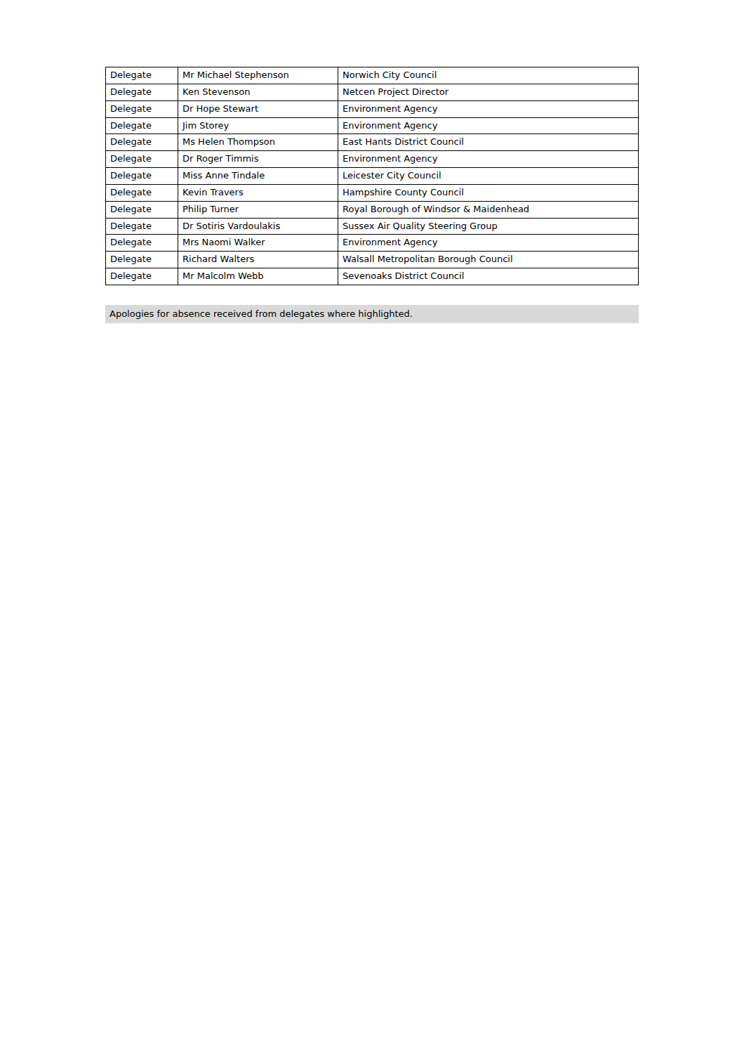| Delegate | Mr Michael Stephenson | Norwich City Council |
| Delegate | Ken Stevenson | Netcen Project Director |
| Delegate | Dr Hope Stewart | Environment Agency |
| Delegate | Jim Storey | Environment Agency |
| Delegate | Ms Helen Thompson | East Hants District Council |
| Delegate | Dr Roger Timmis | Environment Agency |
| Delegate | Miss Anne Tindale | Leicester City Council |
| Delegate | Kevin Travers | Hampshire County Council |
| Delegate | Philip Turner | Royal Borough of Windsor & Maidenhead |
| Delegate | Dr Sotiris Vardoulakis | Sussex Air Quality Steering Group |
| Delegate | Mrs Naomi Walker | Environment Agency |
| Delegate | Richard Walters | Walsall Metropolitan Borough Council |
| Delegate | Mr Malcolm Webb | Sevenoaks District Council |
Apologies for absence received from delegates where highlighted.